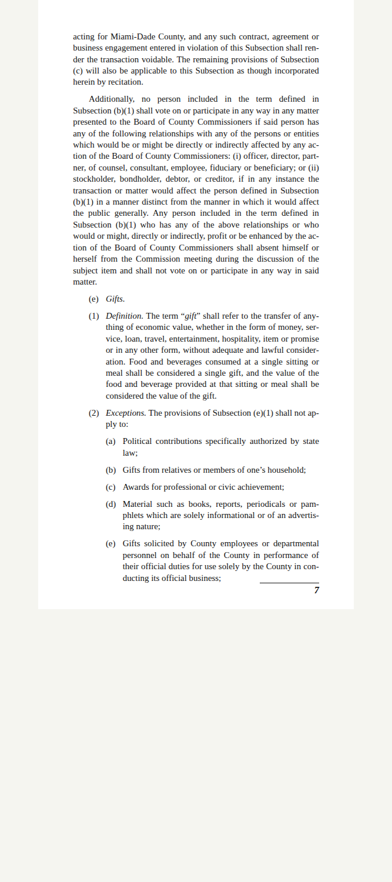acting for Miami-Dade County, and any such contract, agreement or business engagement entered in violation of this Subsection shall render the transaction voidable. The remaining provisions of Subsection (c) will also be applicable to this Subsection as though incorporated herein by recitation.
Additionally, no person included in the term defined in Subsection (b)(1) shall vote on or participate in any way in any matter presented to the Board of County Commissioners if said person has any of the following relationships with any of the persons or entities which would be or might be directly or indirectly affected by any action of the Board of County Commissioners: (i) officer, director, partner, of counsel, consultant, employee, fiduciary or beneficiary; or (ii) stockholder, bondholder, debtor, or creditor, if in any instance the transaction or matter would affect the person defined in Subsection (b)(1) in a manner distinct from the manner in which it would affect the public generally. Any person included in the term defined in Subsection (b)(1) who has any of the above relationships or who would or might, directly or indirectly, profit or be enhanced by the action of the Board of County Commissioners shall absent himself or herself from the Commission meeting during the discussion of the subject item and shall not vote on or participate in any way in said matter.
(e)
Gifts.
(1)
Definition. The term “gift” shall refer to the transfer of anything of economic value, whether in the form of money, service, loan, travel, entertainment, hospitality, item or promise or in any other form, without adequate and lawful consideration. Food and beverages consumed at a single sitting or meal shall be considered a single gift, and the value of the food and beverage provided at that sitting or meal shall be considered the value of the gift.
(2)
Exceptions. The provisions of Subsection (e)(1) shall not apply to:
(a)
Political contributions specifically authorized by state law;
(b)
Gifts from relatives or members of one’s household;
(c)
Awards for professional or civic achievement;
(d)
Material such as books, reports, periodicals or pamphlets which are solely informational or of an advertising nature;
(e)
Gifts solicited by County employees or departmental personnel on behalf of the County in performance of their official duties for use solely by the County in conducting its official business;
7